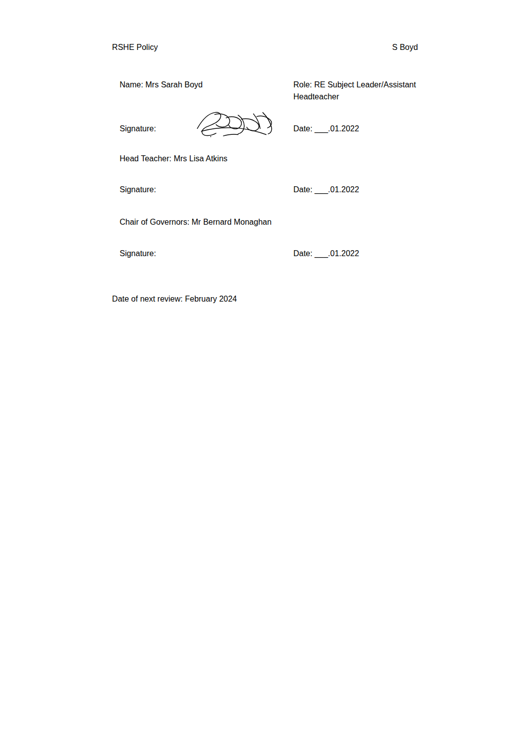RSHE Policy
S Boyd
Name: Mrs Sarah Boyd
Role: RE Subject Leader/Assistant Headteacher
Signature:
Date: ___.01.2022
Head Teacher: Mrs Lisa Atkins
Signature:
Date: ___.01.2022
Chair of Governors: Mr Bernard Monaghan
Signature:
Date: ___.01.2022
Date of next review: February 2024